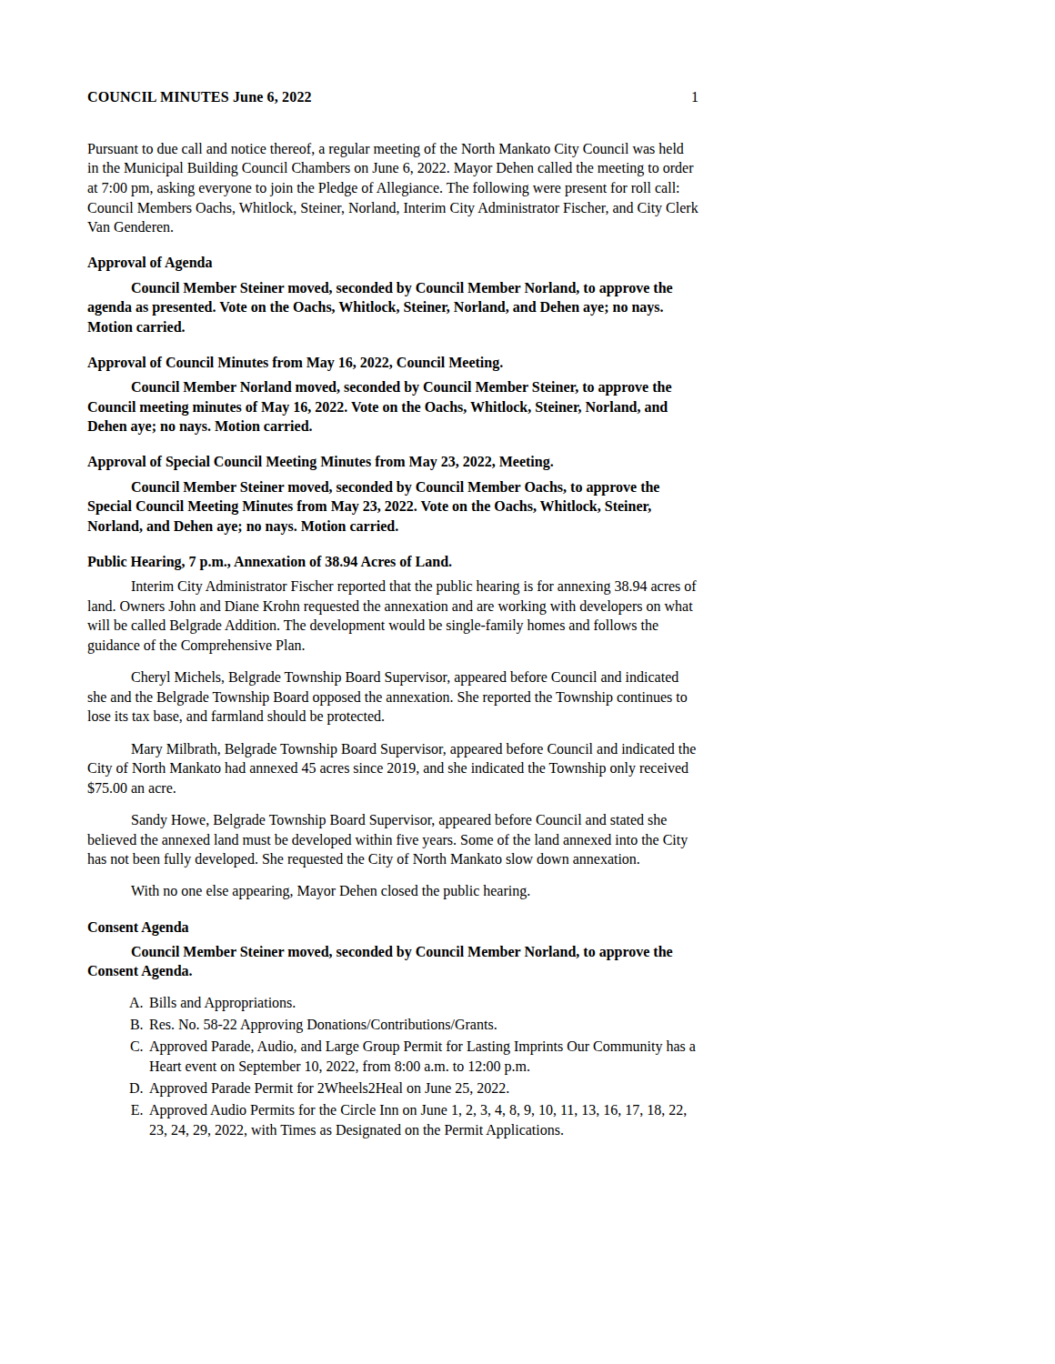COUNCIL MINUTES June 6, 2022 1
Pursuant to due call and notice thereof, a regular meeting of the North Mankato City Council was held in the Municipal Building Council Chambers on June 6, 2022. Mayor Dehen called the meeting to order at 7:00 pm, asking everyone to join the Pledge of Allegiance. The following were present for roll call: Council Members Oachs, Whitlock, Steiner, Norland, Interim City Administrator Fischer, and City Clerk Van Genderen.
Approval of Agenda
Council Member Steiner moved, seconded by Council Member Norland, to approve the agenda as presented. Vote on the Oachs, Whitlock, Steiner, Norland, and Dehen aye; no nays. Motion carried.
Approval of Council Minutes from May 16, 2022, Council Meeting.
Council Member Norland moved, seconded by Council Member Steiner, to approve the Council meeting minutes of May 16, 2022. Vote on the Oachs, Whitlock, Steiner, Norland, and Dehen aye; no nays. Motion carried.
Approval of Special Council Meeting Minutes from May 23, 2022, Meeting.
Council Member Steiner moved, seconded by Council Member Oachs, to approve the Special Council Meeting Minutes from May 23, 2022. Vote on the Oachs, Whitlock, Steiner, Norland, and Dehen aye; no nays. Motion carried.
Public Hearing, 7 p.m., Annexation of 38.94 Acres of Land.
Interim City Administrator Fischer reported that the public hearing is for annexing 38.94 acres of land. Owners John and Diane Krohn requested the annexation and are working with developers on what will be called Belgrade Addition. The development would be single-family homes and follows the guidance of the Comprehensive Plan.
Cheryl Michels, Belgrade Township Board Supervisor, appeared before Council and indicated she and the Belgrade Township Board opposed the annexation. She reported the Township continues to lose its tax base, and farmland should be protected.
Mary Milbrath, Belgrade Township Board Supervisor, appeared before Council and indicated the City of North Mankato had annexed 45 acres since 2019, and she indicated the Township only received $75.00 an acre.
Sandy Howe, Belgrade Township Board Supervisor, appeared before Council and stated she believed the annexed land must be developed within five years. Some of the land annexed into the City has not been fully developed. She requested the City of North Mankato slow down annexation.
With no one else appearing, Mayor Dehen closed the public hearing.
Consent Agenda
Council Member Steiner moved, seconded by Council Member Norland, to approve the Consent Agenda.
Bills and Appropriations.
Res. No. 58-22 Approving Donations/Contributions/Grants.
Approved Parade, Audio, and Large Group Permit for Lasting Imprints Our Community has a Heart event on September 10, 2022, from 8:00 a.m. to 12:00 p.m.
Approved Parade Permit for 2Wheels2Heal on June 25, 2022.
Approved Audio Permits for the Circle Inn on June 1, 2, 3, 4, 8, 9, 10, 11, 13, 16, 17, 18, 22, 23, 24, 29, 2022, with Times as Designated on the Permit Applications.